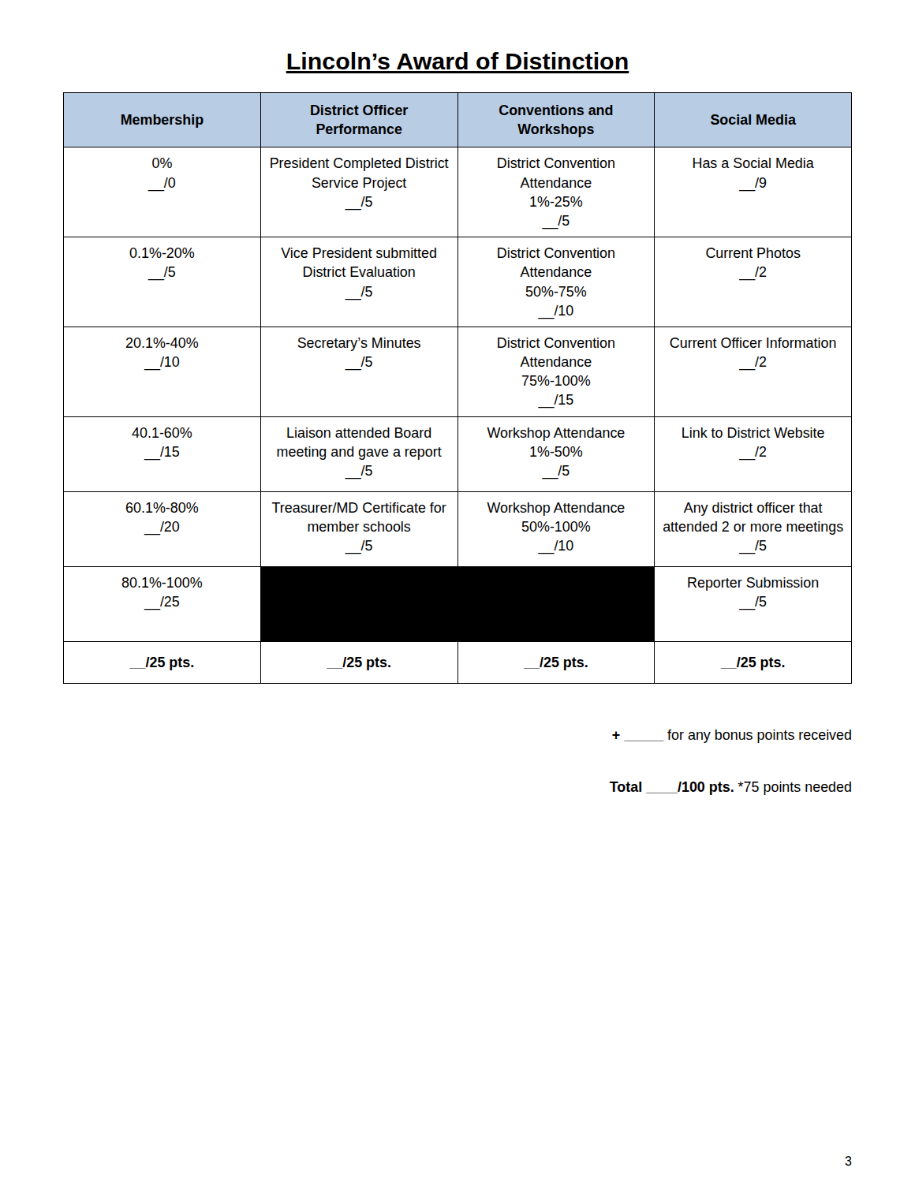Lincoln’s Award of Distinction
| Membership | District Officer Performance | Conventions and Workshops | Social Media |
| --- | --- | --- | --- |
| 0% __/0 | President Completed District Service Project __/5 | District Convention Attendance 1%-25% __/5 | Has a Social Media __/9 |
| 0.1%-20% __/5 | Vice President submitted District Evaluation __/5 | District Convention Attendance 50%-75% __/10 | Current Photos __/2 |
| 20.1%-40% __/10 | Secretary’s Minutes __/5 | District Convention Attendance 75%-100% __/15 | Current Officer Information __/2 |
| 40.1-60% __/15 | Liaison attended Board meeting and gave a report __/5 | Workshop Attendance 1%-50% __/5 | Link to District Website __/2 |
| 60.1%-80% __/20 | Treasurer/MD Certificate for member schools __/5 | Workshop Attendance 50%-100% __/10 | Any district officer that attended 2 or more meetings __/5 |
| 80.1%-100% __/25 | | Reporter Submission __/5 |
| __/25 pts. | __/25 pts. | __/25 pts. | __/25 pts. |
+ _____ for any bonus points received
Total ____/100 pts. *75 points needed
3